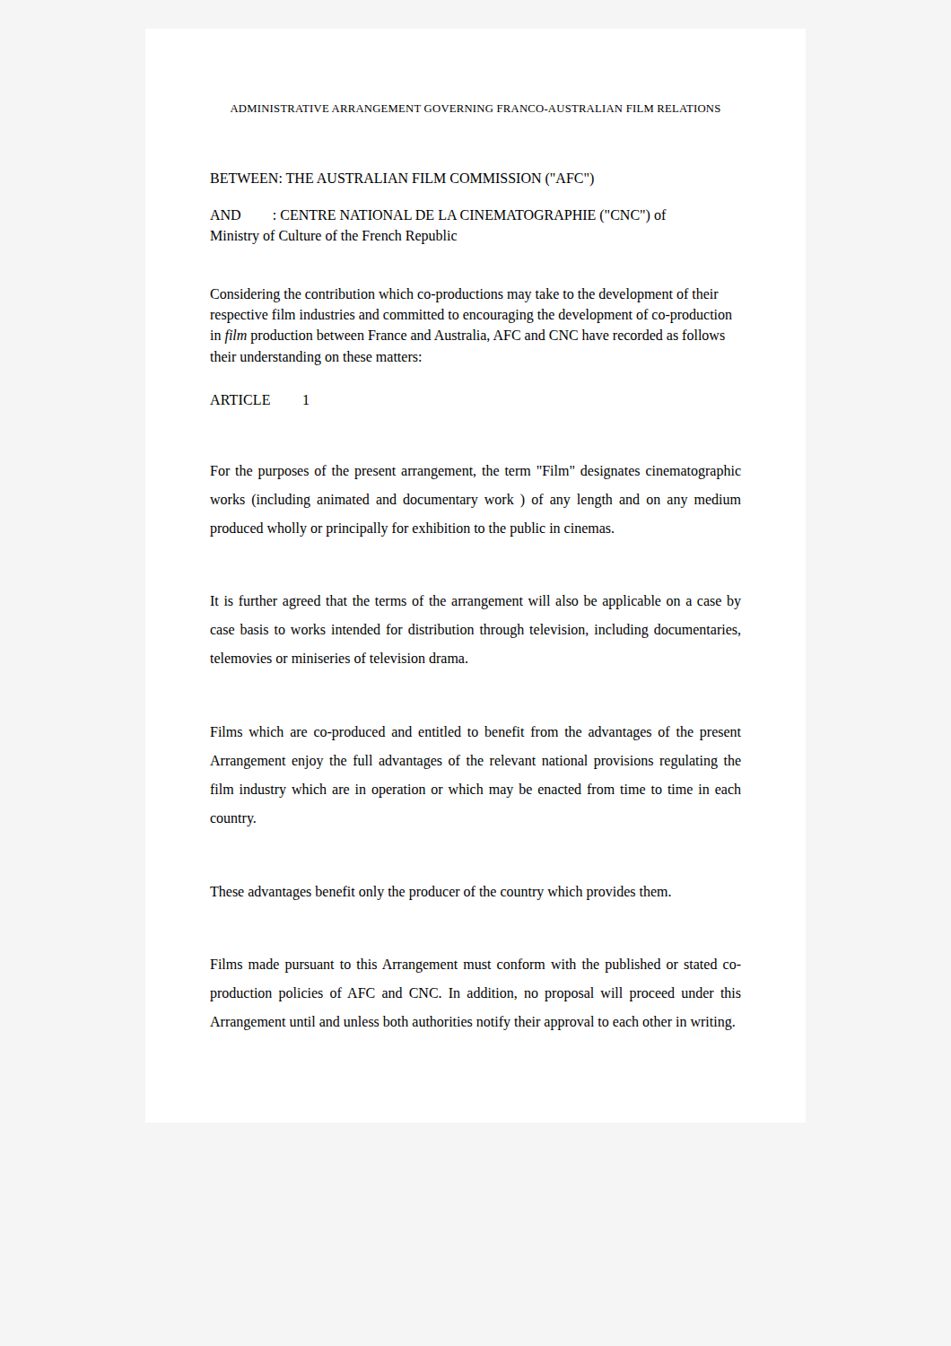ADMINISTRATIVE ARRANGEMENT GOVERNING FRANCO-AUSTRALIAN FILM RELATIONS
BETWEEN: THE AUSTRALIAN FILM COMMISSION ("AFC")
AND : CENTRE NATIONAL DE LA CINEMATOGRAPHIE ("CNC") of Ministry of Culture of the French Republic
Considering the contribution which co-productions may take to the development of their respective film industries and committed to encouraging the development of co-production in film production between France and Australia, AFC and CNC have recorded as follows their understanding on these matters:
ARTICLE 1
For the purposes of the present arrangement, the term "Film" designates cinematographic works (including animated and documentary work ) of any length and on any medium produced wholly or principally for exhibition to the public in cinemas.
It is further agreed that the terms of the arrangement will also be applicable on a case by case basis to works intended for distribution through television, including documentaries, telemovies or miniseries of television drama.
Films which are co-produced and entitled to benefit from the advantages of the present Arrangement enjoy the full advantages of the relevant national provisions regulating the film industry which are in operation or which may be enacted from time to time in each country.
These advantages benefit only the producer of the country which provides them.
Films made pursuant to this Arrangement must conform with the published or stated co-production policies of AFC and CNC. In addition, no proposal will proceed under this Arrangement until and unless both authorities notify their approval to each other in writing.